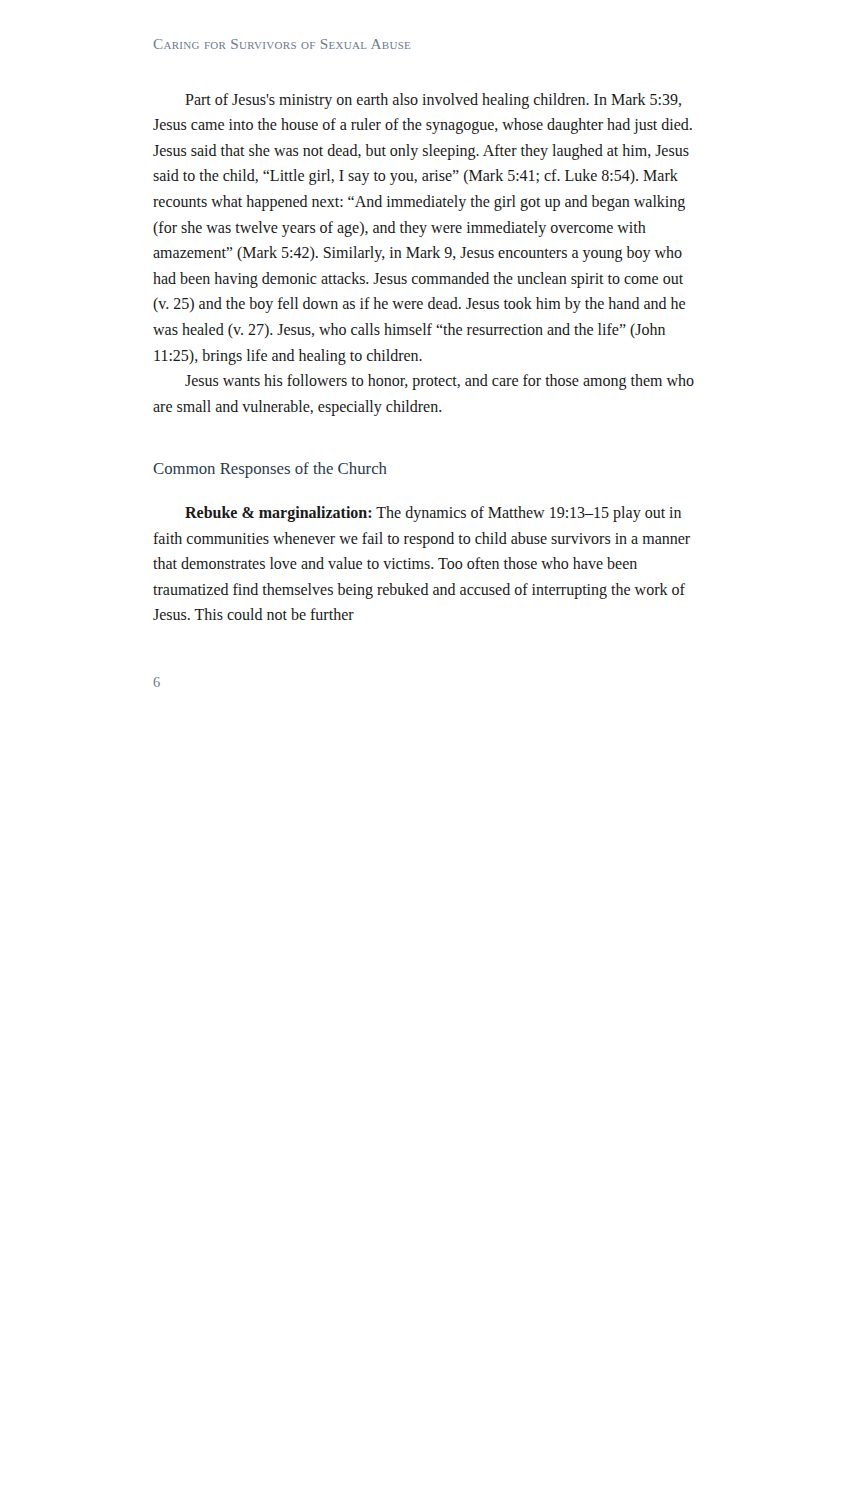Caring for Survivors of Sexual Abuse
Part of Jesus's ministry on earth also involved healing children. In Mark 5:39, Jesus came into the house of a ruler of the synagogue, whose daughter had just died. Jesus said that she was not dead, but only sleeping. After they laughed at him, Jesus said to the child, “Little girl, I say to you, arise” (Mark 5:41; cf. Luke 8:54). Mark recounts what happened next: “And immediately the girl got up and began walking (for she was twelve years of age), and they were immediately overcome with amazement” (Mark 5:42). Similarly, in Mark 9, Jesus encounters a young boy who had been having demonic attacks. Jesus commanded the unclean spirit to come out (v. 25) and the boy fell down as if he were dead. Jesus took him by the hand and he was healed (v. 27). Jesus, who calls himself “the resurrection and the life” (John 11:25), brings life and healing to children.
Jesus wants his followers to honor, protect, and care for those among them who are small and vulnerable, especially children.
Common Responses of the Church
Rebuke & marginalization: The dynamics of Matthew 19:13–15 play out in faith communities whenever we fail to respond to child abuse survivors in a manner that demonstrates love and value to victims. Too often those who have been traumatized find themselves being rebuked and accused of interrupting the work of Jesus. This could not be further
6